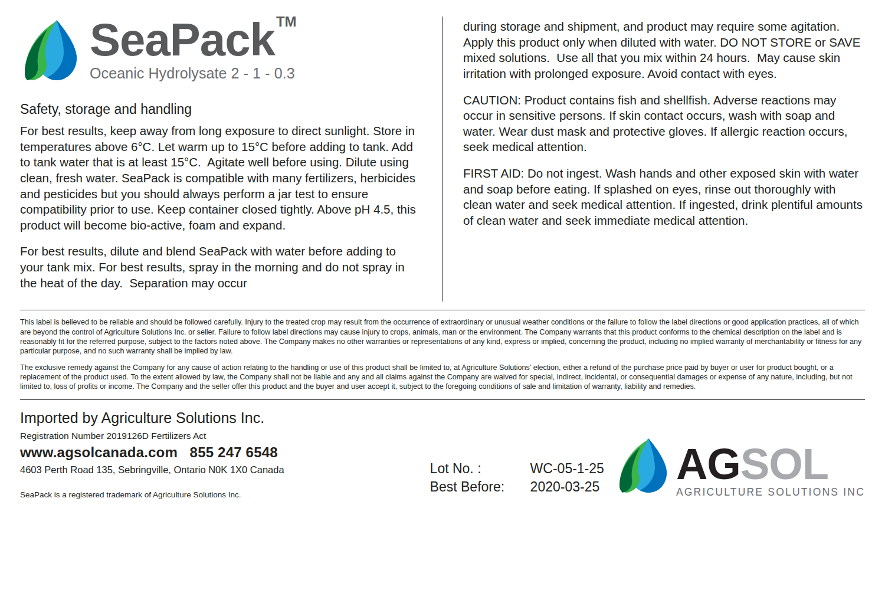SeaPackTM
Oceanic Hydrolysate 2 - 1 - 0.3
Safety, storage and handling
For best results, keep away from long exposure to direct sunlight. Store in temperatures above 6°C. Let warm up to 15°C before adding to tank. Add to tank water that is at least 15°C. Agitate well before using. Dilute using clean, fresh water. SeaPack is compatible with many fertilizers, herbicides and pesticides but you should always perform a jar test to ensure compatibility prior to use. Keep container closed tightly. Above pH 4.5, this product will become bio-active, foam and expand.
For best results, dilute and blend SeaPack with water before adding to your tank mix. For best results, spray in the morning and do not spray in the heat of the day. Separation may occur
during storage and shipment, and product may require some agitation. Apply this product only when diluted with water. DO NOT STORE or SAVE mixed solutions. Use all that you mix within 24 hours. May cause skin irritation with prolonged exposure. Avoid contact with eyes.
CAUTION: Product contains fish and shellfish. Adverse reactions may occur in sensitive persons. If skin contact occurs, wash with soap and water. Wear dust mask and protective gloves. If allergic reaction occurs, seek medical attention.
FIRST AID: Do not ingest. Wash hands and other exposed skin with water and soap before eating. If splashed on eyes, rinse out thoroughly with clean water and seek medical attention. If ingested, drink plentiful amounts of clean water and seek immediate medical attention.
This label is believed to be reliable and should be followed carefully. Injury to the treated crop may result from the occurrence of extraordinary or unusual weather conditions or the failure to follow the label directions or good application practices, all of which are beyond the control of Agriculture Solutions Inc. or seller. Failure to follow label directions may cause injury to crops, animals, man or the environment. The Company warrants that this product conforms to the chemical description on the label and is reasonably fit for the referred purpose, subject to the factors noted above. The Company makes no other warranties or representations of any kind, express or implied, concerning the product, including no implied warranty of merchantability or fitness for any particular purpose, and no such warranty shall be implied by law.
The exclusive remedy against the Company for any cause of action relating to the handling or use of this product shall be limited to, at Agriculture Solutions’ election, either a refund of the purchase price paid by buyer or user for product bought, or a replacement of the product used. To the extent allowed by law, the Company shall not be liable and any and all claims against the Company are waived for special, indirect, incidental, or consequential damages or expense of any nature, including, but not limited to, loss of profits or income. The Company and the seller offer this product and the buyer and user accept it, subject to the foregoing conditions of sale and limitation of warranty, liability and remedies.
Imported by Agriculture Solutions Inc.
Registration Number 2019126D Fertilizers Act
www.agsolcanada.com 855 247 6548
4603 Perth Road 135, Sebringville, Ontario N0K 1X0 Canada
SeaPack is a registered trademark of Agriculture Solutions Inc.
Lot No. : WC-05-1-25
Best Before: 2020-03-25
AG SOL AGRICULTURE SOLUTIONS INC